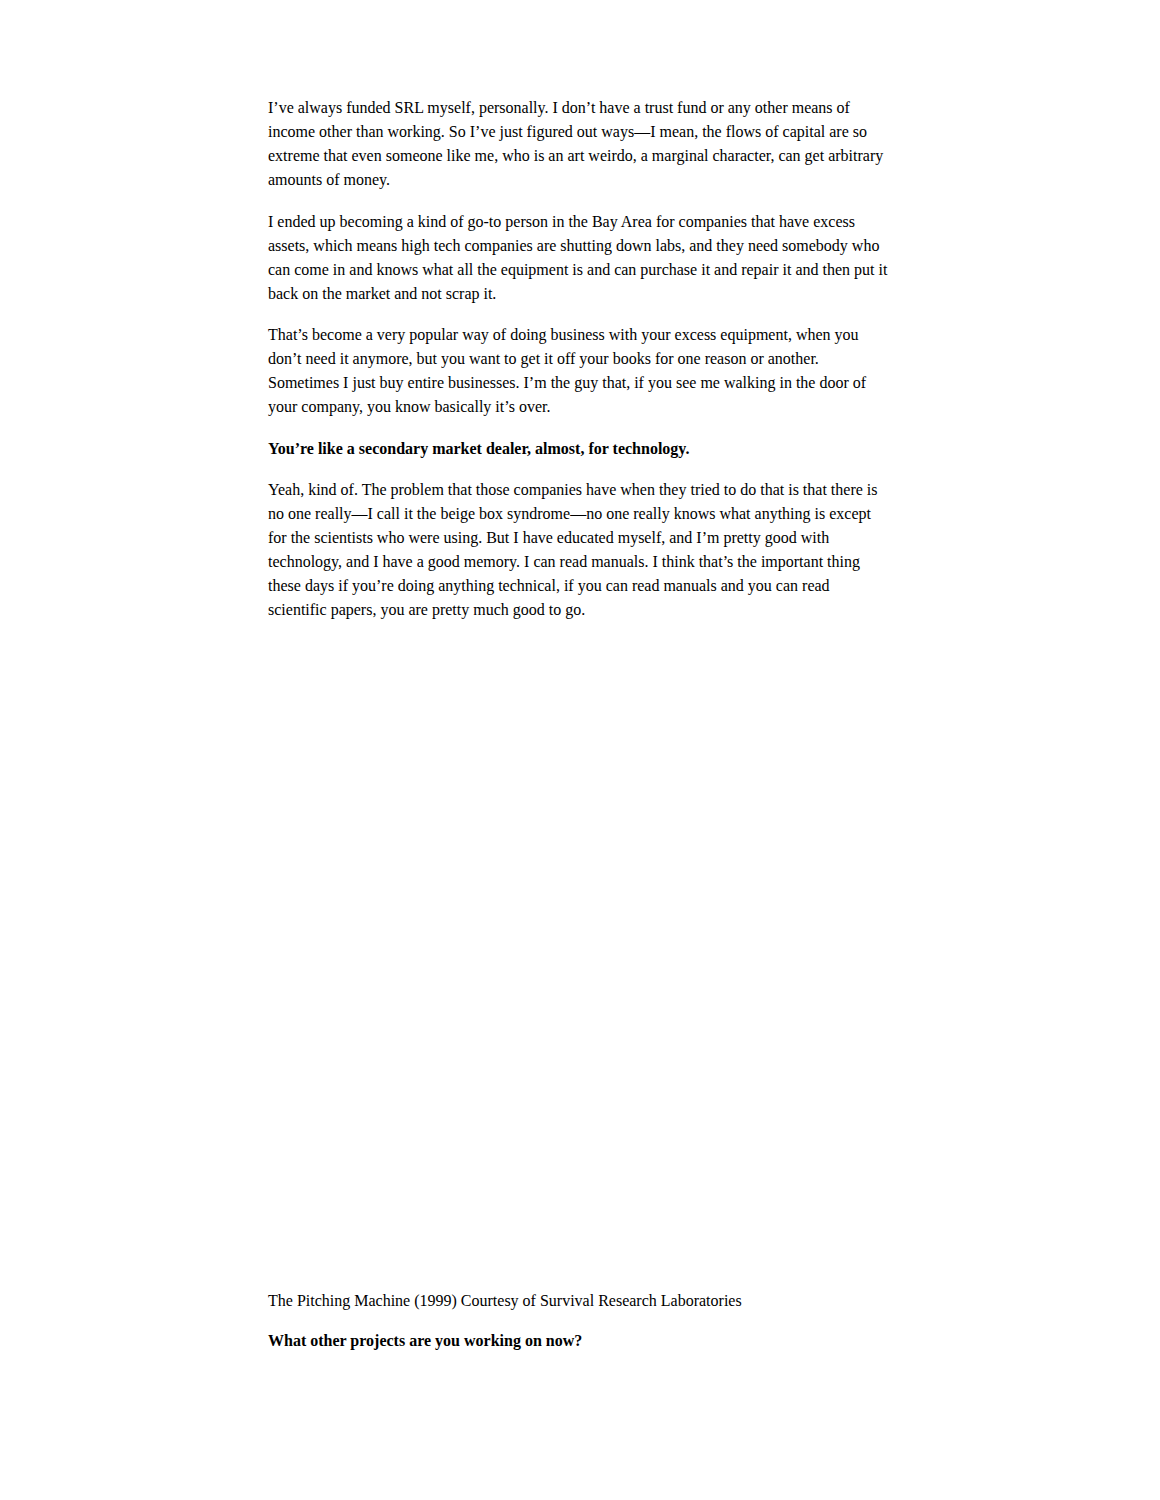I’ve always funded SRL myself, personally. I don’t have a trust fund or any other means of income other than working. So I’ve just figured out ways—I mean, the flows of capital are so extreme that even someone like me, who is an art weirdo, a marginal character, can get arbitrary amounts of money.
I ended up becoming a kind of go-to person in the Bay Area for companies that have excess assets, which means high tech companies are shutting down labs, and they need somebody who can come in and knows what all the equipment is and can purchase it and repair it and then put it back on the market and not scrap it.
That’s become a very popular way of doing business with your excess equipment, when you don’t need it anymore, but you want to get it off your books for one reason or another. Sometimes I just buy entire businesses. I’m the guy that, if you see me walking in the door of your company, you know basically it’s over.
You’re like a secondary market dealer, almost, for technology.
Yeah, kind of. The problem that those companies have when they tried to do that is that there is no one really—I call it the beige box syndrome—no one really knows what anything is except for the scientists who were using. But I have educated myself, and I’m pretty good with technology, and I have a good memory. I can read manuals. I think that’s the important thing these days if you’re doing anything technical, if you can read manuals and you can read scientific papers, you are pretty much good to go.
The Pitching Machine (1999) Courtesy of Survival Research Laboratories
What other projects are you working on now?